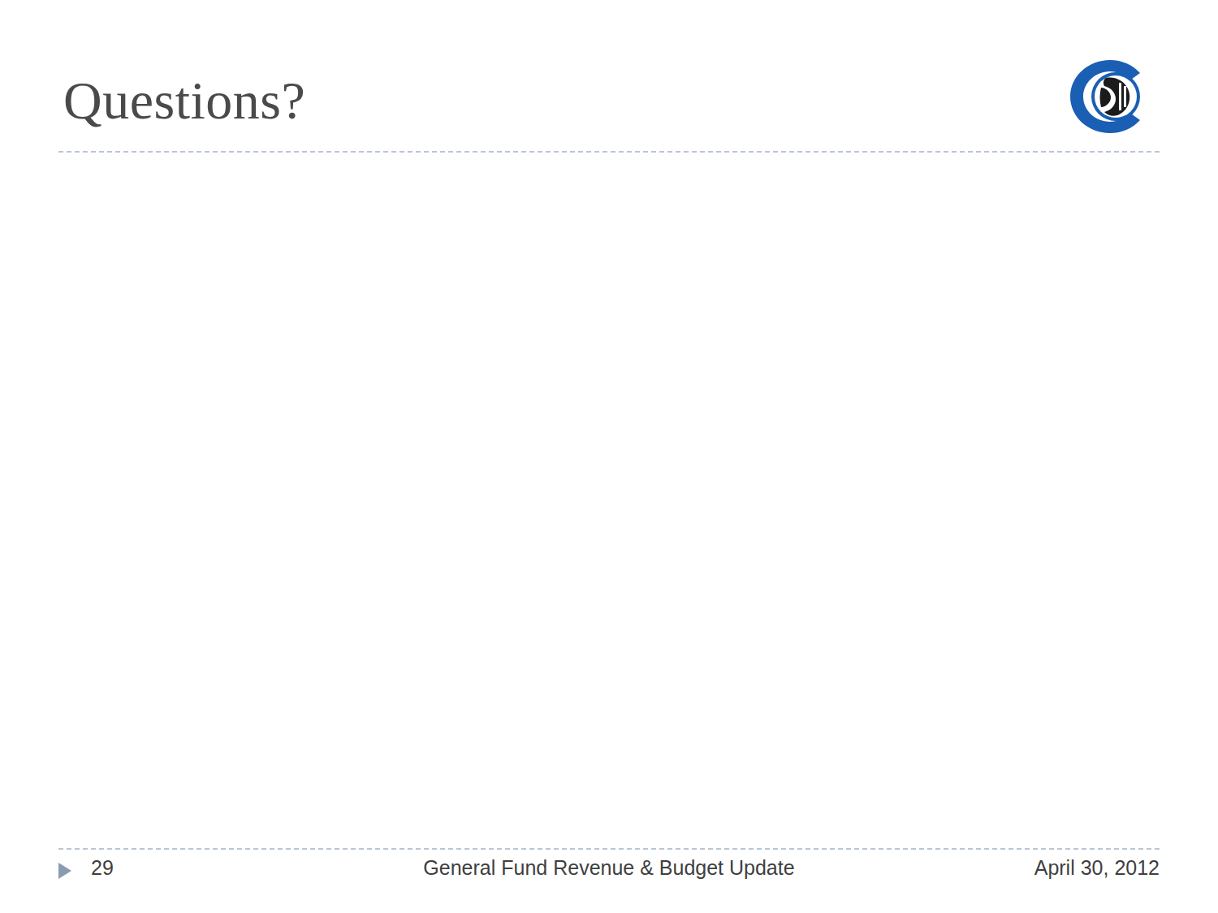Questions?
29 General Fund Revenue & Budget Update April 30, 2012